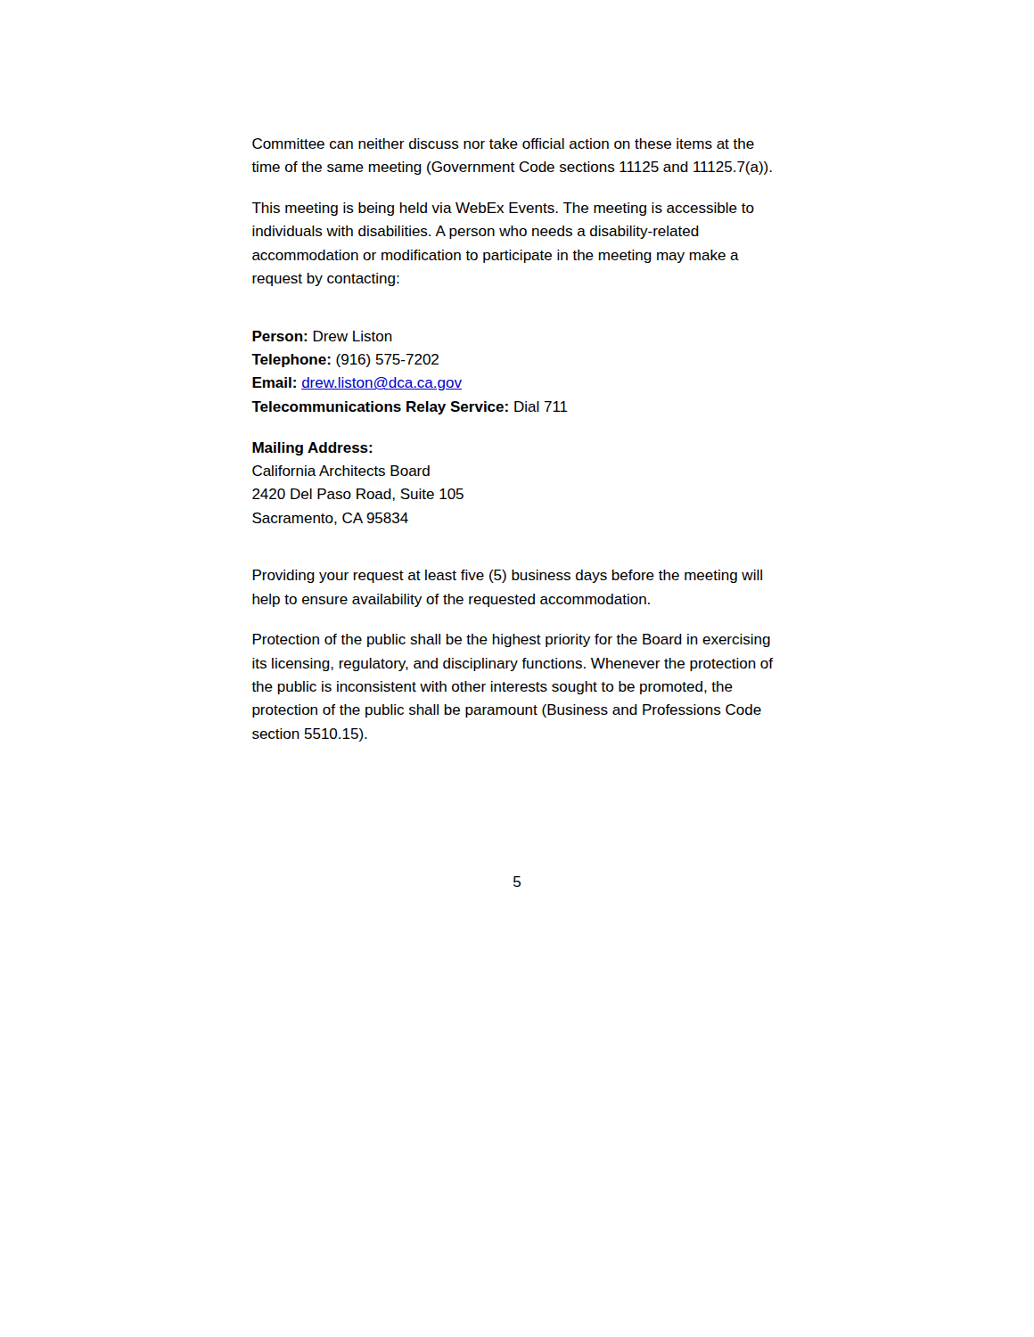Committee can neither discuss nor take official action on these items at the time of the same meeting (Government Code sections 11125 and 11125.7(a)).
This meeting is being held via WebEx Events. The meeting is accessible to individuals with disabilities. A person who needs a disability-related accommodation or modification to participate in the meeting may make a request by contacting:
Person: Drew Liston
Telephone: (916) 575-7202
Email: drew.liston@dca.ca.gov
Telecommunications Relay Service: Dial 711
Mailing Address:
California Architects Board
2420 Del Paso Road, Suite 105
Sacramento, CA 95834
Providing your request at least five (5) business days before the meeting will help to ensure availability of the requested accommodation.
Protection of the public shall be the highest priority for the Board in exercising its licensing, regulatory, and disciplinary functions. Whenever the protection of the public is inconsistent with other interests sought to be promoted, the protection of the public shall be paramount (Business and Professions Code section 5510.15).
5